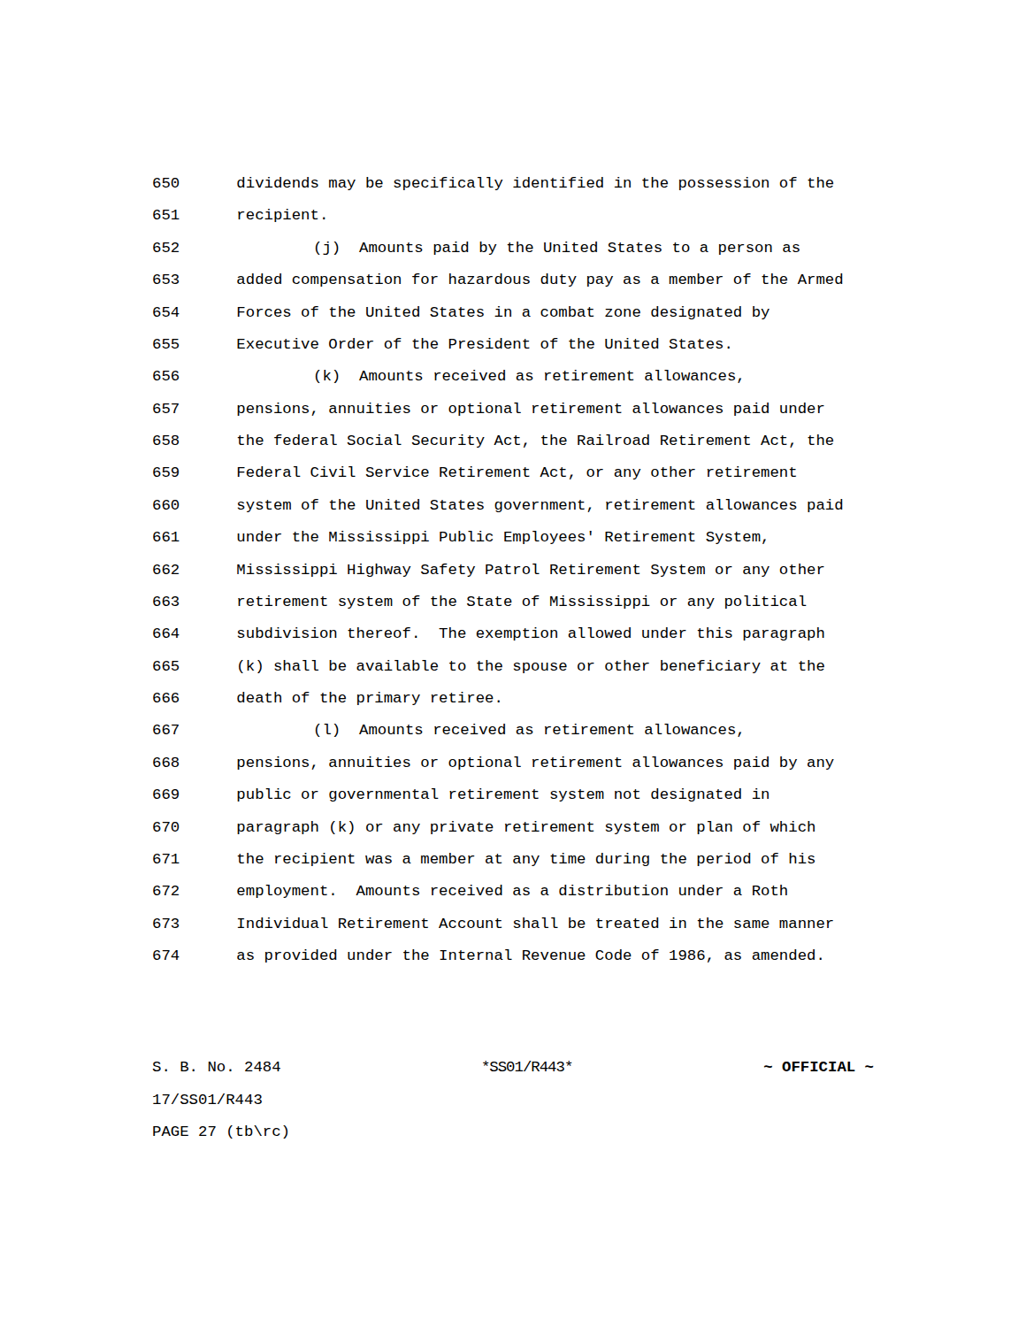650 dividends may be specifically identified in the possession of the
651 recipient.
652 (j) Amounts paid by the United States to a person as
653 added compensation for hazardous duty pay as a member of the Armed
654 Forces of the United States in a combat zone designated by
655 Executive Order of the President of the United States.
656 (k) Amounts received as retirement allowances,
657 pensions, annuities or optional retirement allowances paid under
658 the federal Social Security Act, the Railroad Retirement Act, the
659 Federal Civil Service Retirement Act, or any other retirement
660 system of the United States government, retirement allowances paid
661 under the Mississippi Public Employees' Retirement System,
662 Mississippi Highway Safety Patrol Retirement System or any other
663 retirement system of the State of Mississippi or any political
664 subdivision thereof. The exemption allowed under this paragraph
665(k) shall be available to the spouse or other beneficiary at the
666 death of the primary retiree.
667 (l) Amounts received as retirement allowances,
668 pensions, annuities or optional retirement allowances paid by any
669 public or governmental retirement system not designated in
670 paragraph (k) or any private retirement system or plan of which
671 the recipient was a member at any time during the period of his
672 employment. Amounts received as a distribution under a Roth
673 Individual Retirement Account shall be treated in the same manner
674 as provided under the Internal Revenue Code of 1986, as amended.
S. B. No. 2484 17/SS01/R443 PAGE 27 (tb\rc)
*SS01/R443*
~ OFFICIAL ~